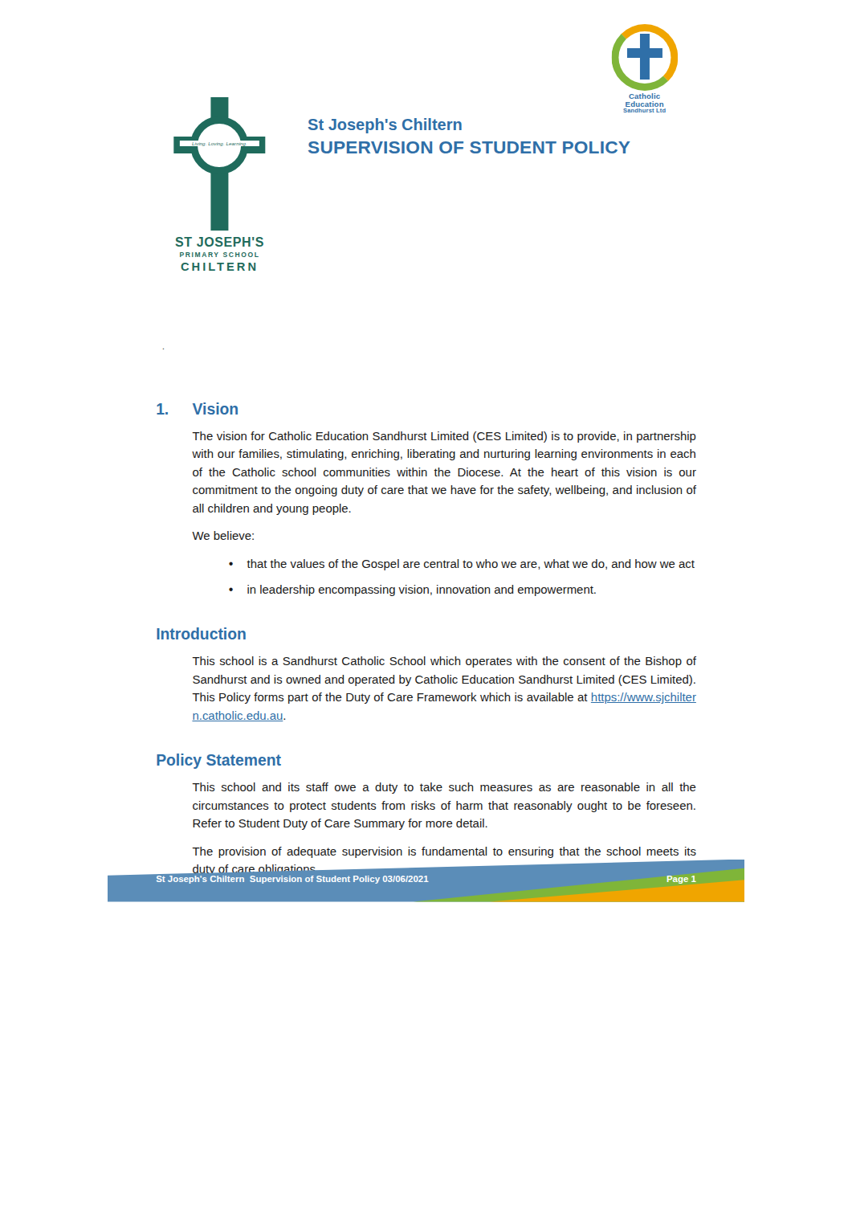Catholic Education Sandhurst Ltd
Living. Loving. Learning.
ST JOSEPH'S PRIMARY SCHOOL CHILTERN
St Joseph's Chiltern
SUPERVISION OF STUDENT POLICY
.
1. Vision
The vision for Catholic Education Sandhurst Limited (CES Limited) is to provide, in partnership with our families, stimulating, enriching, liberating and nurturing learning environments in each of the Catholic school communities within the Diocese. At the heart of this vision is our commitment to the ongoing duty of care that we have for the safety, wellbeing, and inclusion of all children and young people.
We believe:
that the values of the Gospel are central to who we are, what we do, and how we act
in leadership encompassing vision, innovation and empowerment.
Introduction
This school is a Sandhurst Catholic School which operates with the consent of the Bishop of Sandhurst and is owned and operated by Catholic Education Sandhurst Limited (CES Limited). This Policy forms part of the Duty of Care Framework which is available at https://www.sjchiltern.catholic.edu.au.
Policy Statement
This school and its staff owe a duty to take such measures as are reasonable in all the circumstances to protect students from risks of harm that reasonably ought to be foreseen. Refer to Student Duty of Care Summary for more detail.
The provision of adequate supervision is fundamental to ensuring that the school meets its duty of care obligations.
St Joseph's Chiltern Supervision of Student Policy 03/06/2021
Page 1